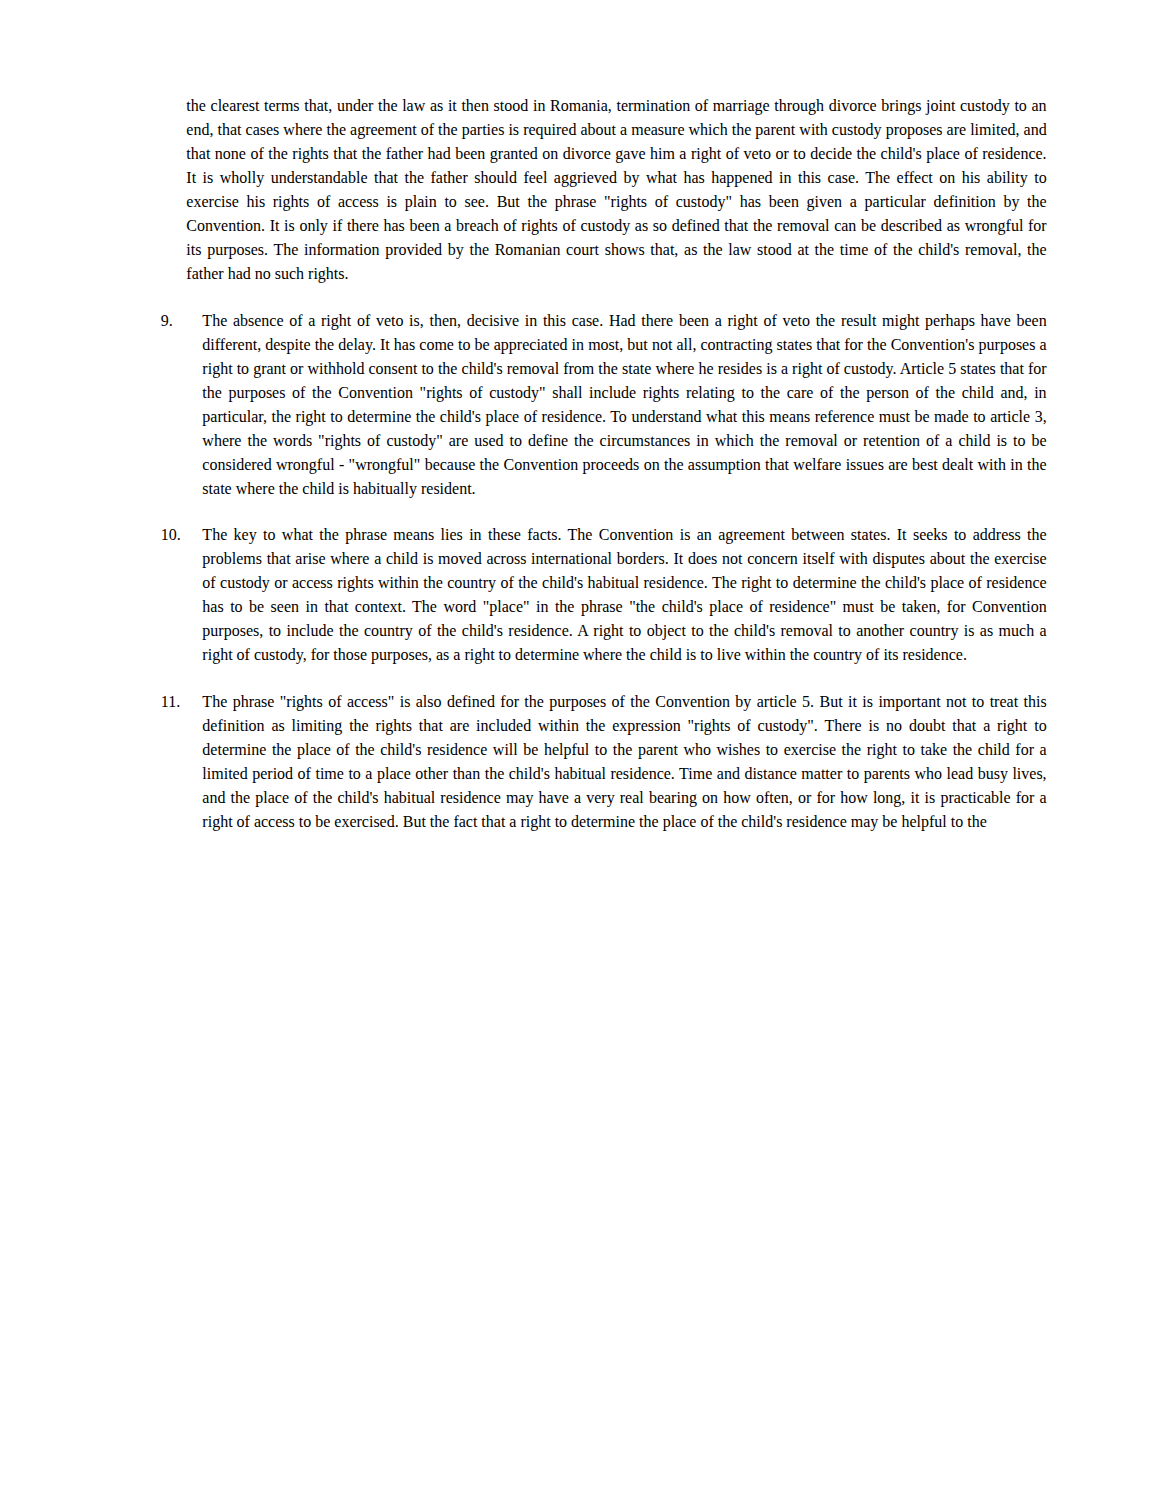the clearest terms that, under the law as it then stood in Romania, termination of marriage through divorce brings joint custody to an end, that cases where the agreement of the parties is required about a measure which the parent with custody proposes are limited, and that none of the rights that the father had been granted on divorce gave him a right of veto or to decide the child's place of residence. It is wholly understandable that the father should feel aggrieved by what has happened in this case. The effect on his ability to exercise his rights of access is plain to see. But the phrase "rights of custody" has been given a particular definition by the Convention. It is only if there has been a breach of rights of custody as so defined that the removal can be described as wrongful for its purposes. The information provided by the Romanian court shows that, as the law stood at the time of the child's removal, the father had no such rights.
The absence of a right of veto is, then, decisive in this case. Had there been a right of veto the result might perhaps have been different, despite the delay. It has come to be appreciated in most, but not all, contracting states that for the Convention's purposes a right to grant or withhold consent to the child's removal from the state where he resides is a right of custody. Article 5 states that for the purposes of the Convention "rights of custody" shall include rights relating to the care of the person of the child and, in particular, the right to determine the child's place of residence. To understand what this means reference must be made to article 3, where the words "rights of custody" are used to define the circumstances in which the removal or retention of a child is to be considered wrongful - "wrongful" because the Convention proceeds on the assumption that welfare issues are best dealt with in the state where the child is habitually resident.
The key to what the phrase means lies in these facts. The Convention is an agreement between states. It seeks to address the problems that arise where a child is moved across international borders. It does not concern itself with disputes about the exercise of custody or access rights within the country of the child's habitual residence. The right to determine the child's place of residence has to be seen in that context. The word "place" in the phrase "the child's place of residence" must be taken, for Convention purposes, to include the country of the child's residence. A right to object to the child's removal to another country is as much a right of custody, for those purposes, as a right to determine where the child is to live within the country of its residence.
The phrase "rights of access" is also defined for the purposes of the Convention by article 5. But it is important not to treat this definition as limiting the rights that are included within the expression "rights of custody". There is no doubt that a right to determine the place of the child's residence will be helpful to the parent who wishes to exercise the right to take the child for a limited period of time to a place other than the child's habitual residence. Time and distance matter to parents who lead busy lives, and the place of the child's habitual residence may have a very real bearing on how often, or for how long, it is practicable for a right of access to be exercised. But the fact that a right to determine the place of the child's residence may be helpful to the